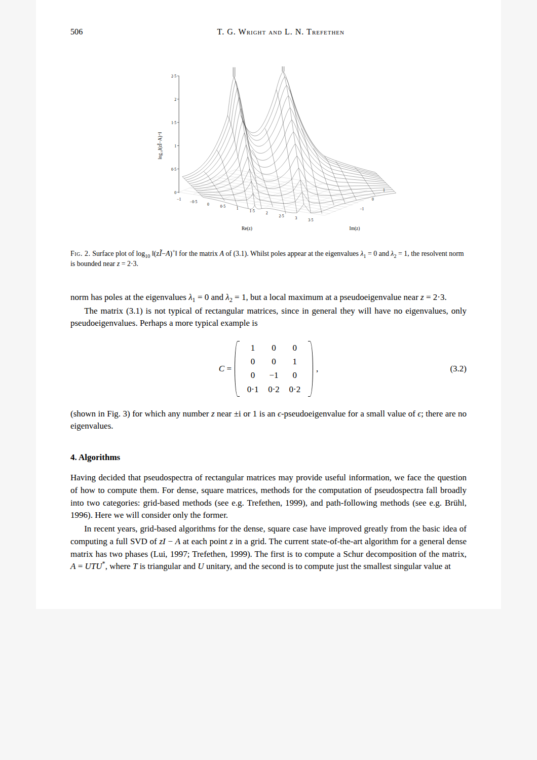506 T. G. Wright and L. N. Trefethen
2·5 2 1·5 1 0·5 0 log₁₀‖(zĨ−A)⁺‖ −1 −0·5 0 0·5 1 1·5 2 2·5 3 3·5 Re(z) 1 0 −1 Im(z)
Fig. 2. Surface plot of log10 ‖(zĨ−A)+‖ for the matrix A of (3.1). Whilst poles appear at the eigenvalues λ1 = 0 and λ2 = 1, the resolvent norm is bounded near z = 2·3.
norm has poles at the eigenvalues λ1 = 0 and λ2 = 1, but a local maximum at a pseudoeigenvalue near z = 2·3.
The matrix (3.1) is not typical of rectangular matrices, since in general they will have no eigenvalues, only pseudoeigenvalues. Perhaps a more typical example is
C =
| 1 | 0 | 0 |
| 0 | 0 | 1 |
| 0 | −1 | 0 |
| 0·1 | 0·2 | 0·2 |
,
(3.2)
(shown in Fig. 3) for which any number z near ±i or 1 is an ϵ-pseudoeigenvalue for a small value of ϵ; there are no eigenvalues.
4. Algorithms
Having decided that pseudospectra of rectangular matrices may provide useful information, we face the question of how to compute them. For dense, square matrices, methods for the computation of pseudospectra fall broadly into two categories: grid-based methods (see e.g. Trefethen, 1999), and path-following methods (see e.g. Brühl, 1996). Here we will consider only the former.
In recent years, grid-based algorithms for the dense, square case have improved greatly from the basic idea of computing a full SVD of zI − A at each point z in a grid. The current state-of-the-art algorithm for a general dense matrix has two phases (Lui, 1997; Trefethen, 1999). The first is to compute a Schur decomposition of the matrix, A = UTU*, where T is triangular and U unitary, and the second is to compute just the smallest singular value at